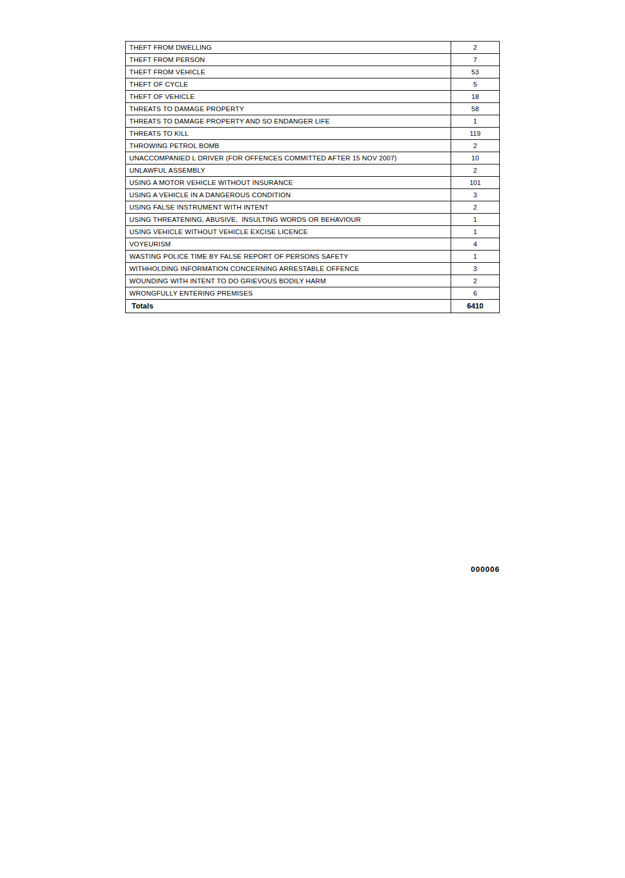| THEFT FROM DWELLING | 2 |
| THEFT FROM PERSON | 7 |
| THEFT FROM VEHICLE | 53 |
| THEFT OF CYCLE | 5 |
| THEFT OF VEHICLE | 18 |
| THREATS TO DAMAGE PROPERTY | 58 |
| THREATS TO DAMAGE PROPERTY AND SO ENDANGER LIFE | 1 |
| THREATS TO KILL | 119 |
| THROWING PETROL BOMB | 2 |
| UNACCOMPANIED L DRIVER (FOR OFFENCES COMMITTED AFTER 15 NOV 2007) | 10 |
| UNLAWFUL ASSEMBLY | 2 |
| USING A MOTOR VEHICLE WITHOUT INSURANCE | 101 |
| USING A VEHICLE IN A DANGEROUS CONDITION | 3 |
| USING FALSE INSTRUMENT WITH INTENT | 2 |
| USING THREATENING, ABUSIVE, INSULTING WORDS OR BEHAVIOUR | 1 |
| USING VEHICLE WITHOUT VEHICLE EXCISE LICENCE | 1 |
| VOYEURISM | 4 |
| WASTING POLICE TIME BY FALSE REPORT OF PERSONS SAFETY | 1 |
| WITHHOLDING INFORMATION CONCERNING ARRESTABLE OFFENCE | 3 |
| WOUNDING WITH INTENT TO DO GRIEVOUS BODILY HARM | 2 |
| WRONGFULLY ENTERING PREMISES | 6 |
| Totals | 6410 |
000006